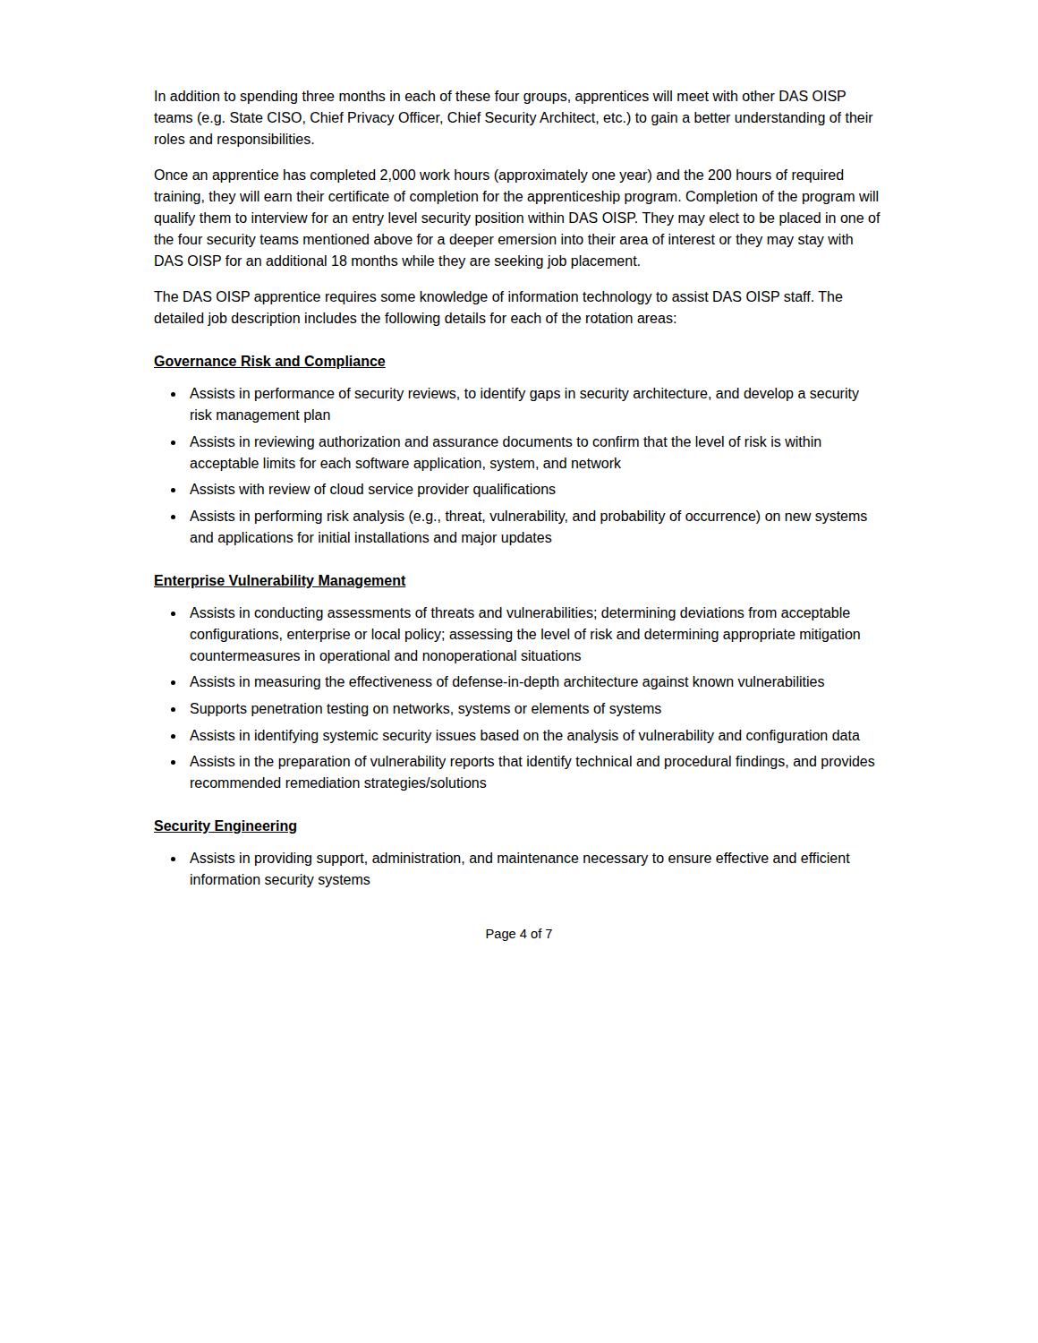In addition to spending three months in each of these four groups, apprentices will meet with other DAS OISP teams (e.g. State CISO, Chief Privacy Officer, Chief Security Architect, etc.) to gain a better understanding of their roles and responsibilities.
Once an apprentice has completed 2,000 work hours (approximately one year) and the 200 hours of required training, they will earn their certificate of completion for the apprenticeship program. Completion of the program will qualify them to interview for an entry level security position within DAS OISP. They may elect to be placed in one of the four security teams mentioned above for a deeper emersion into their area of interest or they may stay with DAS OISP for an additional 18 months while they are seeking job placement.
The DAS OISP apprentice requires some knowledge of information technology to assist DAS OISP staff. The detailed job description includes the following details for each of the rotation areas:
Governance Risk and Compliance
Assists in performance of security reviews, to identify gaps in security architecture, and develop a security risk management plan
Assists in reviewing authorization and assurance documents to confirm that the level of risk is within acceptable limits for each software application, system, and network
Assists with review of cloud service provider qualifications
Assists in performing risk analysis (e.g., threat, vulnerability, and probability of occurrence) on new systems and applications for initial installations and major updates
Enterprise Vulnerability Management
Assists in conducting assessments of threats and vulnerabilities; determining deviations from acceptable configurations, enterprise or local policy; assessing the level of risk and determining appropriate mitigation countermeasures in operational and nonoperational situations
Assists in measuring the effectiveness of defense-in-depth architecture against known vulnerabilities
Supports penetration testing on networks, systems or elements of systems
Assists in identifying systemic security issues based on the analysis of vulnerability and configuration data
Assists in the preparation of vulnerability reports that identify technical and procedural findings, and provides recommended remediation strategies/solutions
Security Engineering
Assists in providing support, administration, and maintenance necessary to ensure effective and efficient information security systems
Page 4 of 7